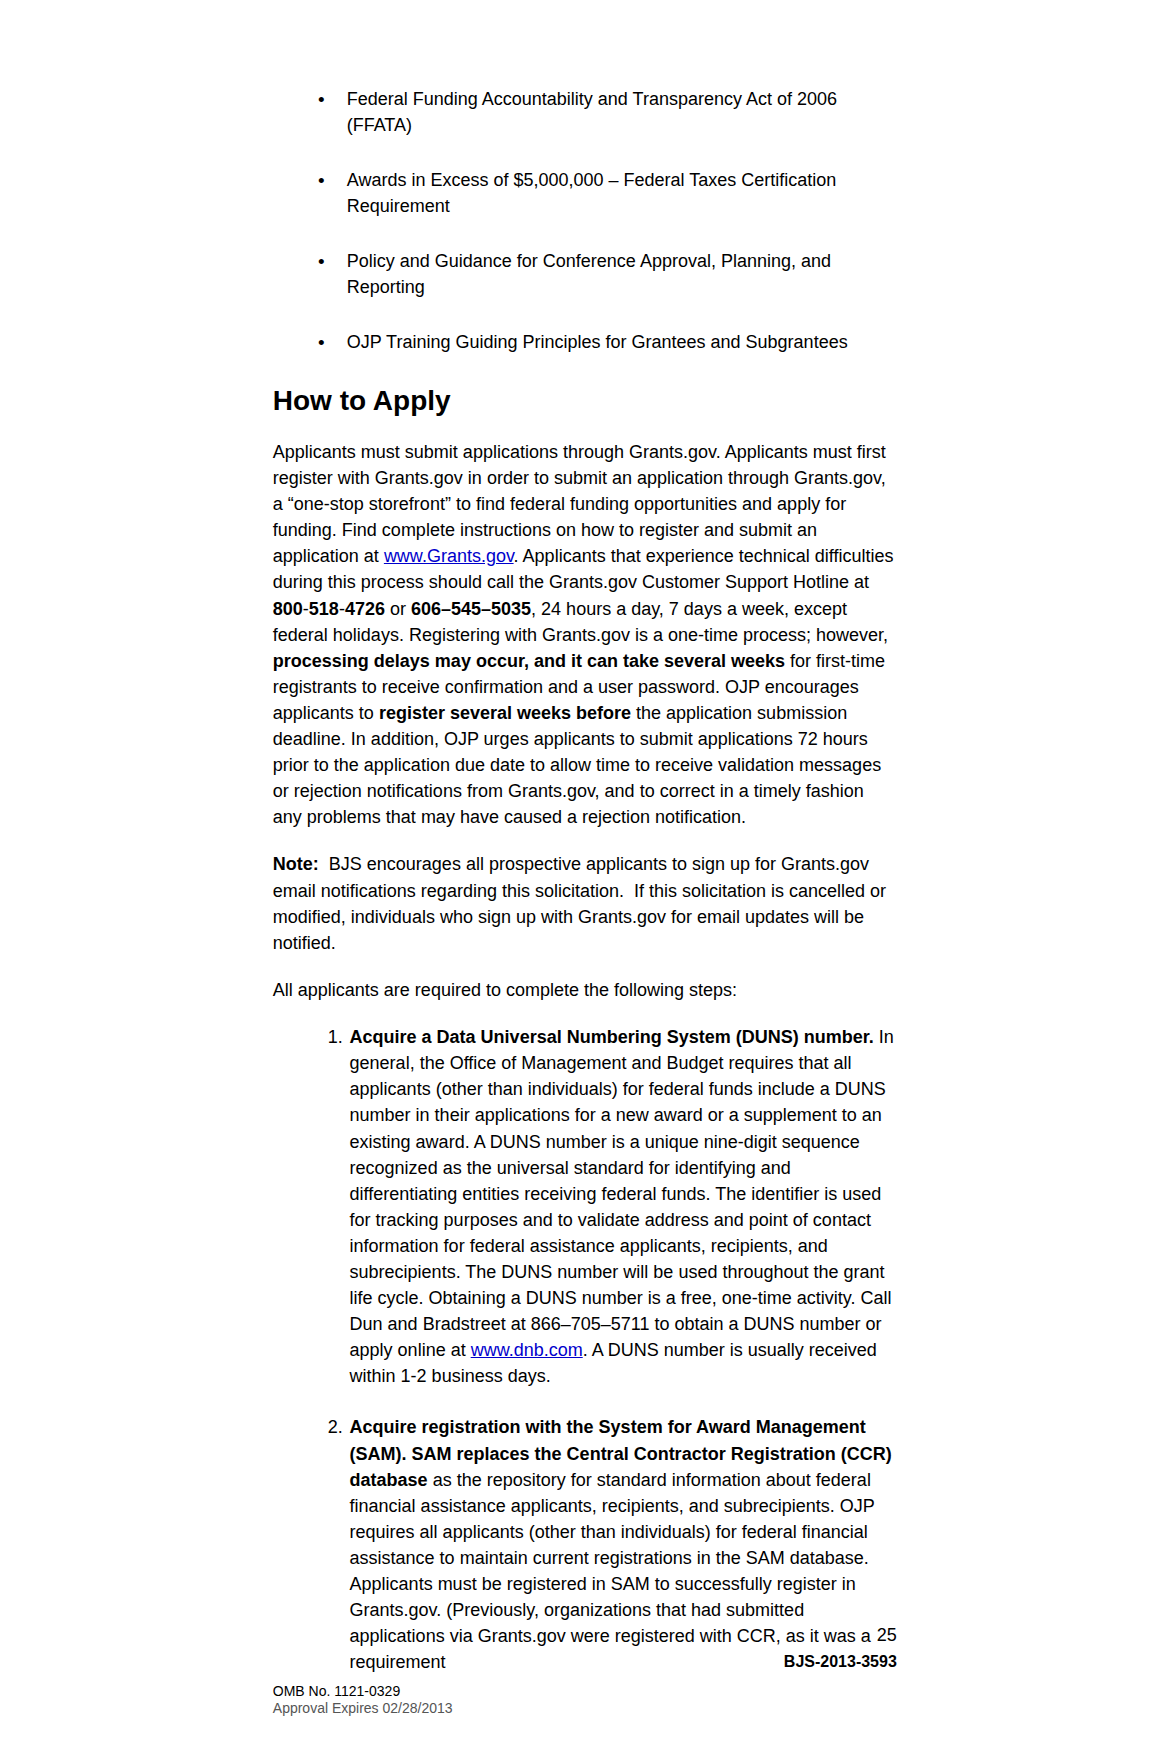Federal Funding Accountability and Transparency Act of 2006 (FFATA)
Awards in Excess of $5,000,000 – Federal Taxes Certification Requirement
Policy and Guidance for Conference Approval, Planning, and Reporting
OJP Training Guiding Principles for Grantees and Subgrantees
How to Apply
Applicants must submit applications through Grants.gov. Applicants must first register with Grants.gov in order to submit an application through Grants.gov, a “one-stop storefront” to find federal funding opportunities and apply for funding. Find complete instructions on how to register and submit an application at www.Grants.gov. Applicants that experience technical difficulties during this process should call the Grants.gov Customer Support Hotline at 800-518-4726 or 606–545–5035, 24 hours a day, 7 days a week, except federal holidays. Registering with Grants.gov is a one-time process; however, processing delays may occur, and it can take several weeks for first-time registrants to receive confirmation and a user password. OJP encourages applicants to register several weeks before the application submission deadline. In addition, OJP urges applicants to submit applications 72 hours prior to the application due date to allow time to receive validation messages or rejection notifications from Grants.gov, and to correct in a timely fashion any problems that may have caused a rejection notification.
Note: BJS encourages all prospective applicants to sign up for Grants.gov email notifications regarding this solicitation. If this solicitation is cancelled or modified, individuals who sign up with Grants.gov for email updates will be notified.
All applicants are required to complete the following steps:
Acquire a Data Universal Numbering System (DUNS) number. In general, the Office of Management and Budget requires that all applicants (other than individuals) for federal funds include a DUNS number in their applications for a new award or a supplement to an existing award. A DUNS number is a unique nine-digit sequence recognized as the universal standard for identifying and differentiating entities receiving federal funds. The identifier is used for tracking purposes and to validate address and point of contact information for federal assistance applicants, recipients, and subrecipients. The DUNS number will be used throughout the grant life cycle. Obtaining a DUNS number is a free, one-time activity. Call Dun and Bradstreet at 866–705–5711 to obtain a DUNS number or apply online at www.dnb.com. A DUNS number is usually received within 1-2 business days.
Acquire registration with the System for Award Management (SAM). SAM replaces the Central Contractor Registration (CCR) database as the repository for standard information about federal financial assistance applicants, recipients, and subrecipients. OJP requires all applicants (other than individuals) for federal financial assistance to maintain current registrations in the SAM database. Applicants must be registered in SAM to successfully register in Grants.gov. (Previously, organizations that had submitted applications via Grants.gov were registered with CCR, as it was a requirement
25
BJS-2013-3593
OMB No. 1121-0329
Approval Expires 02/28/2013